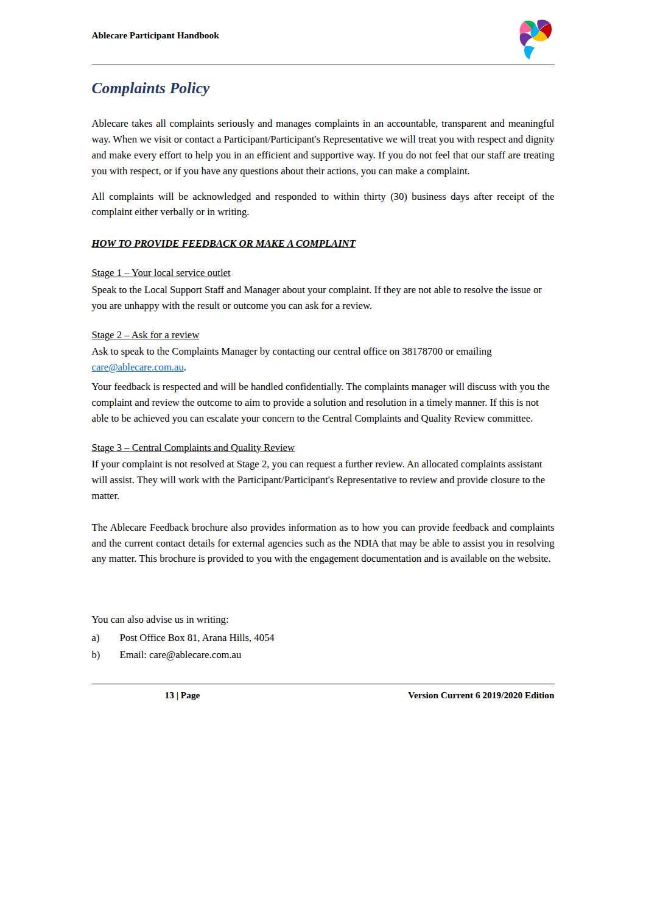Ablecare Participant Handbook
Complaints Policy
Ablecare takes all complaints seriously and manages complaints in an accountable, transparent and meaningful way. When we visit or contact a Participant/Participant's Representative we will treat you with respect and dignity and make every effort to help you in an efficient and supportive way. If you do not feel that our staff are treating you with respect, or if you have any questions about their actions, you can make a complaint.
All complaints will be acknowledged and responded to within thirty (30) business days after receipt of the complaint either verbally or in writing.
HOW TO PROVIDE FEEDBACK OR MAKE A COMPLAINT
Stage 1 – Your local service outlet
Speak to the Local Support Staff and Manager about your complaint. If they are not able to resolve the issue or you are unhappy with the result or outcome you can ask for a review.
Stage 2 – Ask for a review
Ask to speak to the Complaints Manager by contacting our central office on 38178700 or emailing care@ablecare.com.au.
Your feedback is respected and will be handled confidentially. The complaints manager will discuss with you the complaint and review the outcome to aim to provide a solution and resolution in a timely manner. If this is not able to be achieved you can escalate your concern to the Central Complaints and Quality Review committee.
Stage 3 – Central Complaints and Quality Review
If your complaint is not resolved at Stage 2, you can request a further review. An allocated complaints assistant will assist. They will work with the Participant/Participant's Representative to review and provide closure to the matter.
The Ablecare Feedback brochure also provides information as to how you can provide feedback and complaints and the current contact details for external agencies such as the NDIA that may be able to assist you in resolving any matter. This brochure is provided to you with the engagement documentation and is available on the website.
You can also advise us in writing:
a) Post Office Box 81, Arana Hills, 4054
b) Email: care@ablecare.com.au
13 | Page Version Current 6 2019/2020 Edition